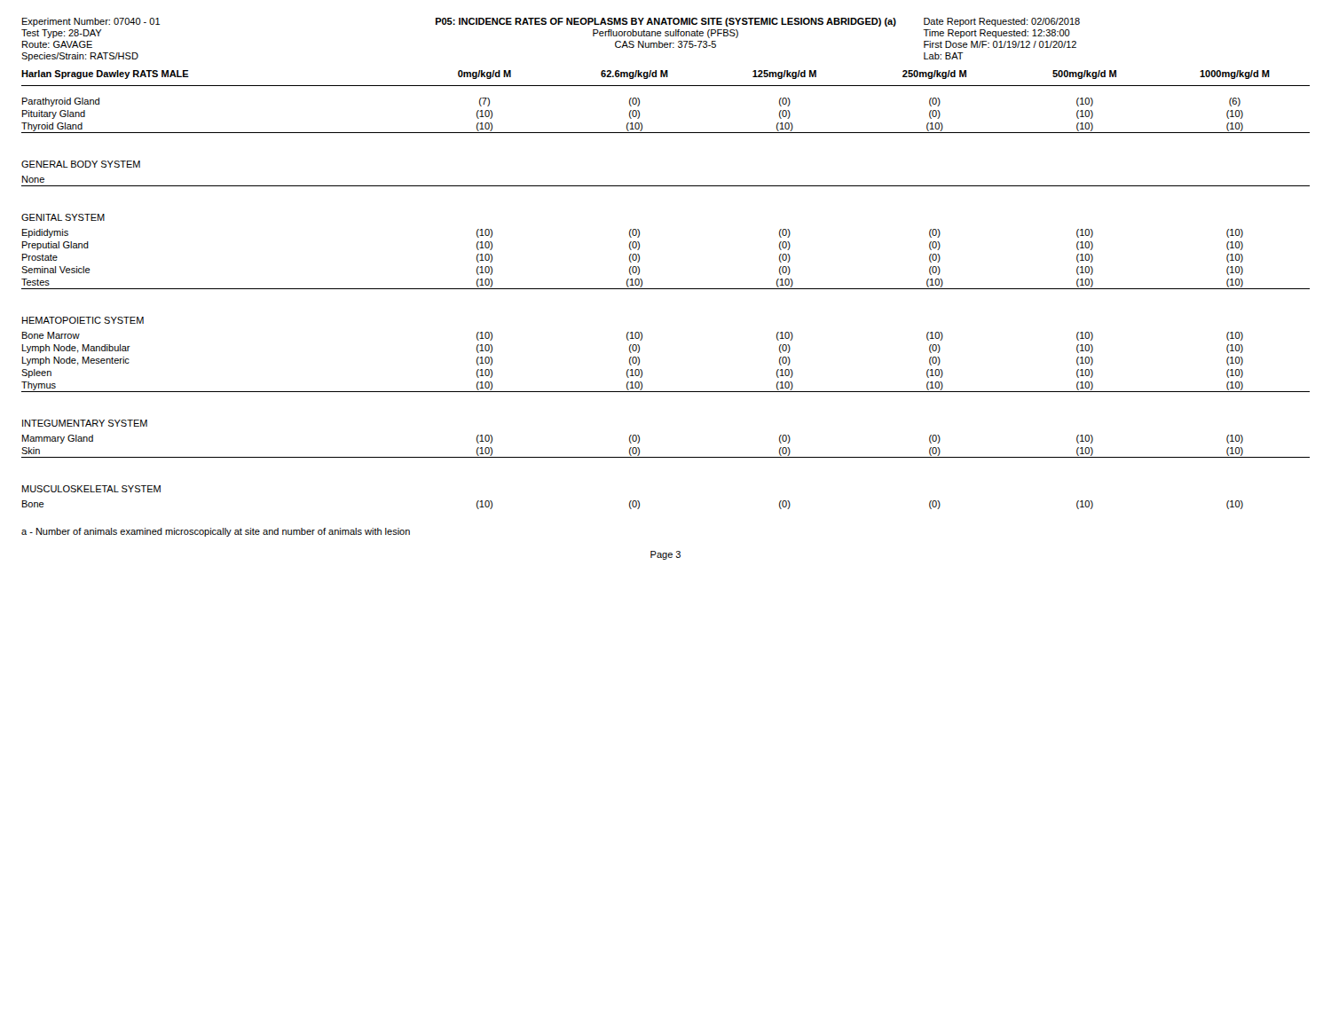| Experiment Number: 07040 - 01 | P05: INCIDENCE RATES OF NEOPLASMS BY ANATOMIC SITE (SYSTEMIC LESIONS ABRIDGED) (a) | Date Report Requested: 02/06/2018 |
| Test Type: 28-DAY | Perfluorobutane sulfonate (PFBS) | Time Report Requested: 12:38:00 |
| Route: GAVAGE | CAS Number: 375-73-5 | First Dose M/F: 01/19/12 / 01/20/12 |
| Species/Strain: RATS/HSD | | Lab: BAT |
| Harlan Sprague Dawley RATS MALE | 0mg/kg/d M | 62.6mg/kg/d M | 125mg/kg/d M | 250mg/kg/d M | 500mg/kg/d M | 1000mg/kg/d M |
| Parathyroid Gland | (7) | (0) | (0) | (0) | (10) | (6) |
| Pituitary Gland | (10) | (0) | (0) | (0) | (10) | (10) |
| Thyroid Gland | (10) | (10) | (10) | (10) | (10) | (10) |
GENERAL BODY SYSTEM
| None | | | | | | |
GENITAL SYSTEM
| Epididymis | (10) | (0) | (0) | (0) | (10) | (10) |
| Preputial Gland | (10) | (0) | (0) | (0) | (10) | (10) |
| Prostate | (10) | (0) | (0) | (0) | (10) | (10) |
| Seminal Vesicle | (10) | (0) | (0) | (0) | (10) | (10) |
| Testes | (10) | (10) | (10) | (10) | (10) | (10) |
HEMATOPOIETIC SYSTEM
| Bone Marrow | (10) | (10) | (10) | (10) | (10) | (10) |
| Lymph Node, Mandibular | (10) | (0) | (0) | (0) | (10) | (10) |
| Lymph Node, Mesenteric | (10) | (0) | (0) | (0) | (10) | (10) |
| Spleen | (10) | (10) | (10) | (10) | (10) | (10) |
| Thymus | (10) | (10) | (10) | (10) | (10) | (10) |
INTEGUMENTARY SYSTEM
| Mammary Gland | (10) | (0) | (0) | (0) | (10) | (10) |
| Skin | (10) | (0) | (0) | (0) | (10) | (10) |
MUSCULOSKELETAL SYSTEM
| Bone | (10) | (0) | (0) | (0) | (10) | (10) |
a - Number of animals examined microscopically at site and number of animals with lesion
Page 3